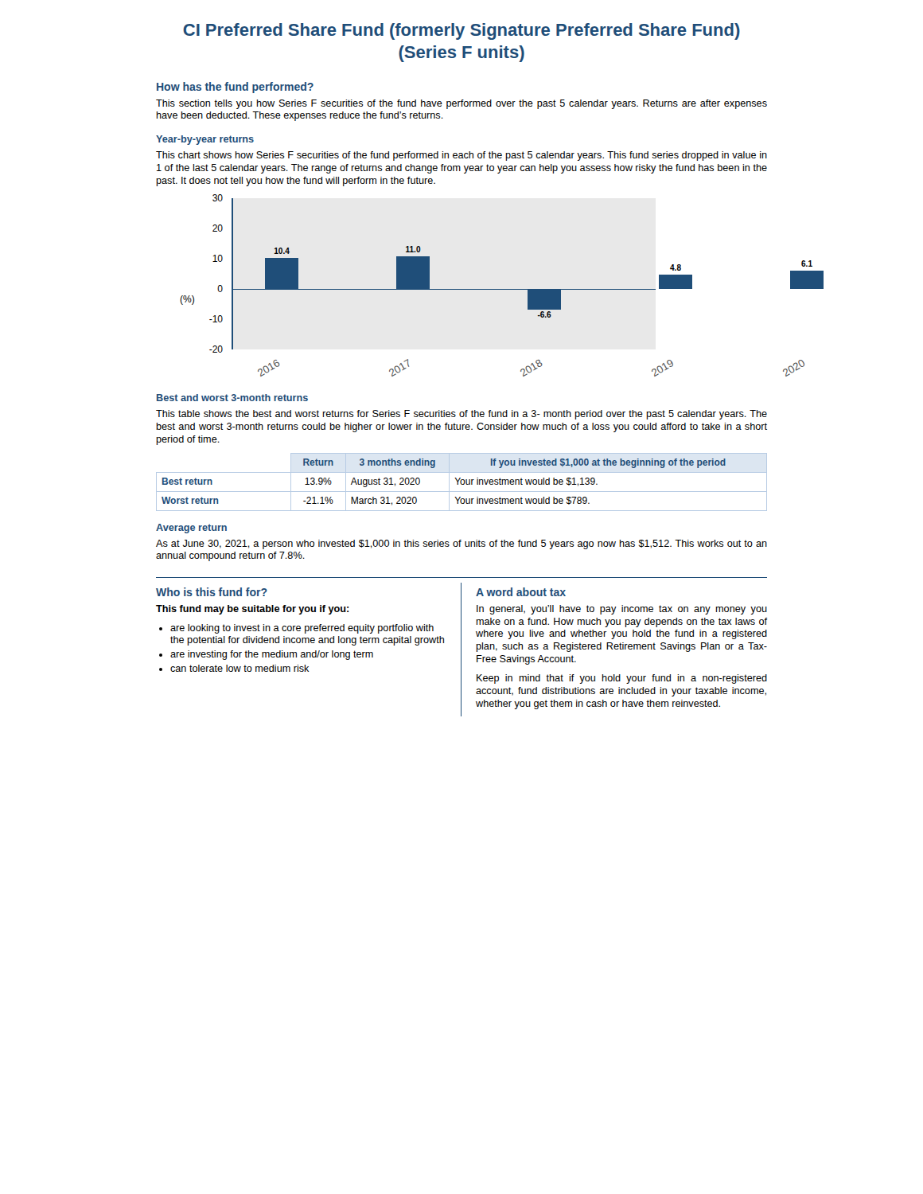CI Preferred Share Fund (formerly Signature Preferred Share Fund) (Series F units)
How has the fund performed?
This section tells you how Series F securities of the fund have performed over the past 5 calendar years. Returns are after expenses have been deducted. These expenses reduce the fund’s returns.
Year-by-year returns
This chart shows how Series F securities of the fund performed in each of the past 5 calendar years. This fund series dropped in value in 1 of the last 5 calendar years. The range of returns and change from year to year can help you assess how risky the fund has been in the past. It does not tell you how the fund will perform in the future.
30 20 10 0 -10 -20
(%)
10.4
11.0
-6.6
4.8
6.1
2016
2017
2018
2019
2020
Best and worst 3-month returns
This table shows the best and worst returns for Series F securities of the fund in a 3- month period over the past 5 calendar years. The best and worst 3-month returns could be higher or lower in the future. Consider how much of a loss you could afford to take in a short period of time.
| | Return | 3 months ending | If you invested $1,000 at the beginning of the period |
| --- | --- | --- | --- |
| Best return | 13.9% | August 31, 2020 | Your investment would be $1,139. |
| Worst return | -21.1% | March 31, 2020 | Your investment would be $789. |
Average return
As at June 30, 2021, a person who invested $1,000 in this series of units of the fund 5 years ago now has $1,512. This works out to an annual compound return of 7.8%.
Who is this fund for?
This fund may be suitable for you if you:
are looking to invest in a core preferred equity portfolio with the potential for dividend income and long term capital growth
are investing for the medium and/or long term
can tolerate low to medium risk
A word about tax
In general, you’ll have to pay income tax on any money you make on a fund. How much you pay depends on the tax laws of where you live and whether you hold the fund in a registered plan, such as a Registered Retirement Savings Plan or a Tax-Free Savings Account.
Keep in mind that if you hold your fund in a non-registered account, fund distributions are included in your taxable income, whether you get them in cash or have them reinvested.